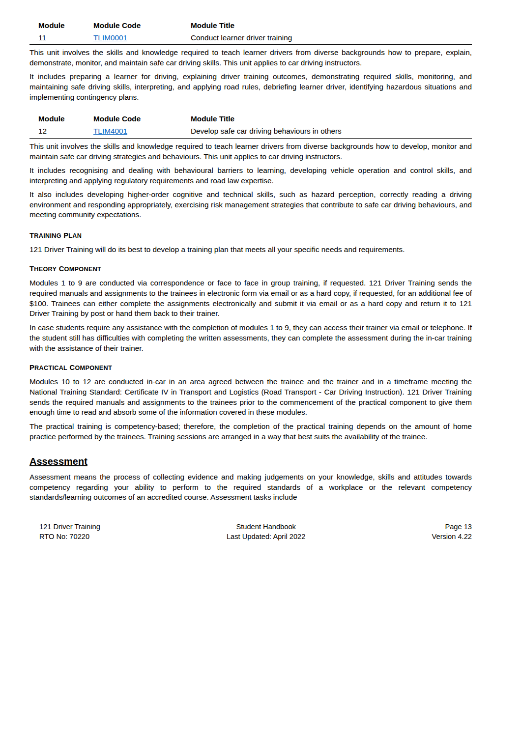| Module | Module Code | Module Title |
| --- | --- | --- |
| 11 | TLIM0001 | Conduct learner driver training |
This unit involves the skills and knowledge required to teach learner drivers from diverse backgrounds how to prepare, explain, demonstrate, monitor, and maintain safe car driving skills. This unit applies to car driving instructors.
It includes preparing a learner for driving, explaining driver training outcomes, demonstrating required skills, monitoring, and maintaining safe driving skills, interpreting, and applying road rules, debriefing learner driver, identifying hazardous situations and implementing contingency plans.
| Module | Module Code | Module Title |
| --- | --- | --- |
| 12 | TLIM4001 | Develop safe car driving behaviours in others |
This unit involves the skills and knowledge required to teach learner drivers from diverse backgrounds how to develop, monitor and maintain safe car driving strategies and behaviours. This unit applies to car driving instructors.
It includes recognising and dealing with behavioural barriers to learning, developing vehicle operation and control skills, and interpreting and applying regulatory requirements and road law expertise.
It also includes developing higher-order cognitive and technical skills, such as hazard perception, correctly reading a driving environment and responding appropriately, exercising risk management strategies that contribute to safe car driving behaviours, and meeting community expectations.
TRAINING PLAN
121 Driver Training will do its best to develop a training plan that meets all your specific needs and requirements.
THEORY COMPONENT
Modules 1 to 9 are conducted via correspondence or face to face in group training, if requested. 121 Driver Training sends the required manuals and assignments to the trainees in electronic form via email or as a hard copy, if requested, for an additional fee of $100. Trainees can either complete the assignments electronically and submit it via email or as a hard copy and return it to 121 Driver Training by post or hand them back to their trainer.
In case students require any assistance with the completion of modules 1 to 9, they can access their trainer via email or telephone. If the student still has difficulties with completing the written assessments, they can complete the assessment during the in-car training with the assistance of their trainer.
PRACTICAL COMPONENT
Modules 10 to 12 are conducted in-car in an area agreed between the trainee and the trainer and in a timeframe meeting the National Training Standard: Certificate IV in Transport and Logistics (Road Transport - Car Driving Instruction). 121 Driver Training sends the required manuals and assignments to the trainees prior to the commencement of the practical component to give them enough time to read and absorb some of the information covered in these modules.
The practical training is competency-based; therefore, the completion of the practical training depends on the amount of home practice performed by the trainees. Training sessions are arranged in a way that best suits the availability of the trainee.
Assessment
Assessment means the process of collecting evidence and making judgements on your knowledge, skills and attitudes towards competency regarding your ability to perform to the required standards of a workplace or the relevant competency standards/learning outcomes of an accredited course. Assessment tasks include
121 Driver Training RTO No: 70220
Student Handbook Last Updated: April 2022
Page 13 Version 4.22